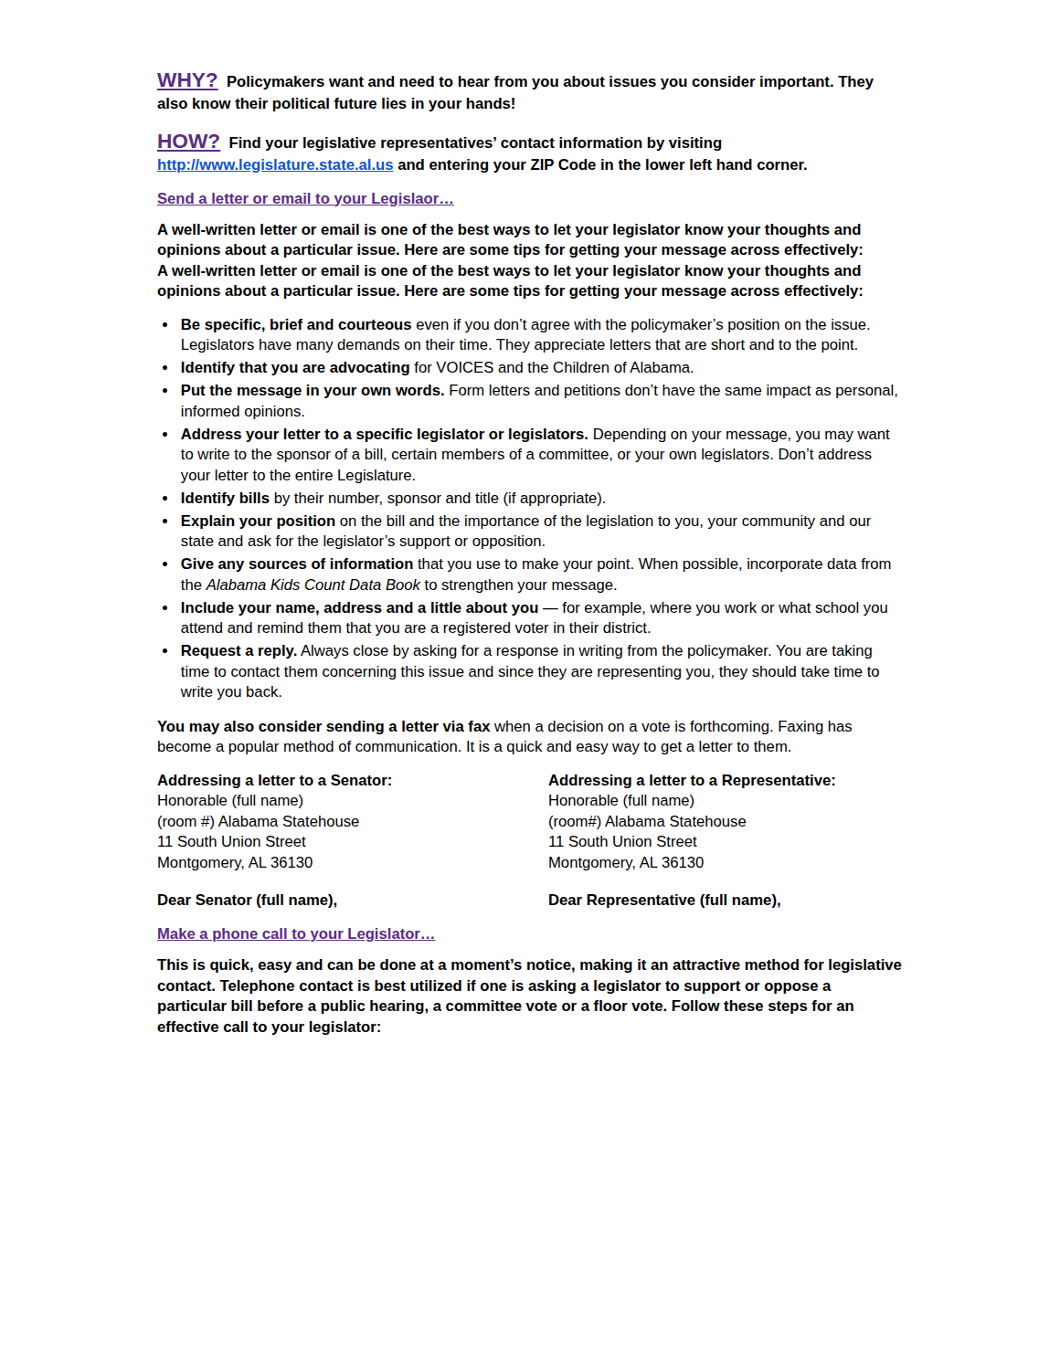WHY? Policymakers want and need to hear from you about issues you consider important. They also know their political future lies in your hands!
HOW? Find your legislative representatives’ contact information by visiting http://www.legislature.state.al.us and entering your ZIP Code in the lower left hand corner.
Send a letter or email to your Legislaor…
A well-written letter or email is one of the best ways to let your legislator know your thoughts and opinions about a particular issue. Here are some tips for getting your message across effectively:
A well-written letter or email is one of the best ways to let your legislator know your thoughts and opinions about a particular issue. Here are some tips for getting your message across effectively:
Be specific, brief and courteous even if you don’t agree with the policymaker’s position on the issue. Legislators have many demands on their time. They appreciate letters that are short and to the point.
Identify that you are advocating for VOICES and the Children of Alabama.
Put the message in your own words. Form letters and petitions don’t have the same impact as personal, informed opinions.
Address your letter to a specific legislator or legislators. Depending on your message, you may want to write to the sponsor of a bill, certain members of a committee, or your own legislators. Don’t address your letter to the entire Legislature.
Identify bills by their number, sponsor and title (if appropriate).
Explain your position on the bill and the importance of the legislation to you, your community and our state and ask for the legislator’s support or opposition.
Give any sources of information that you use to make your point. When possible, incorporate data from the Alabama Kids Count Data Book to strengthen your message.
Include your name, address and a little about you — for example, where you work or what school you attend and remind them that you are a registered voter in their district.
Request a reply. Always close by asking for a response in writing from the policymaker. You are taking time to contact them concerning this issue and since they are representing you, they should take time to write you back.
You may also consider sending a letter via fax when a decision on a vote is forthcoming. Faxing has become a popular method of communication. It is a quick and easy way to get a letter to them.
| Addressing a letter to a Senator: Honorable (full name) (room #) Alabama Statehouse 11 South Union Street Montgomery, AL 36130 Dear Senator (full name), | Addressing a letter to a Representative: Honorable (full name) (room#) Alabama Statehouse 11 South Union Street Montgomery, AL 36130 Dear Representative (full name), |
Make a phone call to your Legislator…
This is quick, easy and can be done at a moment’s notice, making it an attractive method for legislative contact. Telephone contact is best utilized if one is asking a legislator to support or oppose a particular bill before a public hearing, a committee vote or a floor vote. Follow these steps for an effective call to your legislator: